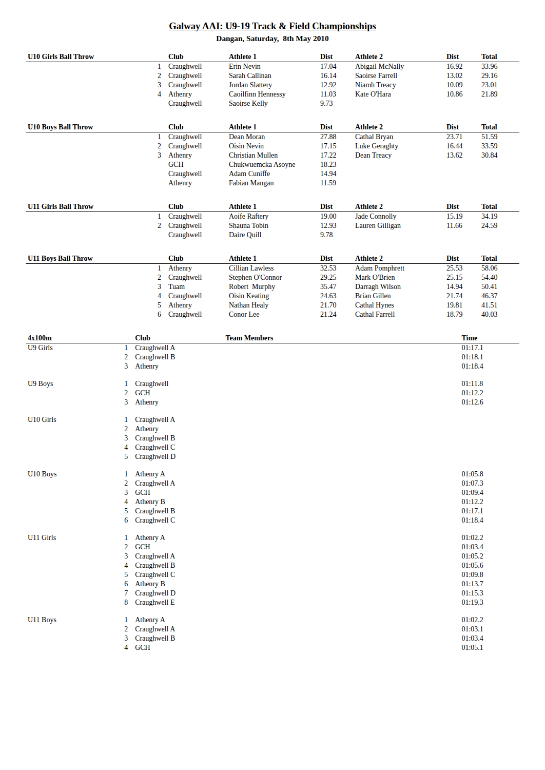Galway AAI: U9-19 Track & Field Championships
Dangan, Saturday, 8th May 2010
| U10 Girls Ball Throw | Club | Athlete 1 | Dist | Athlete 2 | Dist | Total |
| | 1 | Craughwell | Erin Nevin | 17.04 | Abigail McNally | 16.92 | 33.96 |
| | 2 | Craughwell | Sarah Callinan | 16.14 | Saoirse Farrell | 13.02 | 29.16 |
| | 3 | Craughwell | Jordan Slattery | 12.92 | Niamh Treacy | 10.09 | 23.01 |
| | 4 | Athenry | Caoilfinn Hennessy | 11.03 | Kate O'Hara | 10.86 | 21.89 |
| | | Craughwell | Saoirse Kelly | 9.73 | | | |
| U10 Boys Ball Throw | Club | Athlete 1 | Dist | Athlete 2 | Dist | Total |
| | 1 | Craughwell | Dean Moran | 27.88 | Cathal Bryan | 23.71 | 51.59 |
| | 2 | Craughwell | Oisin Nevin | 17.15 | Luke Geraghty | 16.44 | 33.59 |
| | 3 | Athenry | Christian Mullen | 17.22 | Dean Treacy | 13.62 | 30.84 |
| | | GCH | Chukwuemcka Asoyne | 18.23 | | | |
| | | Craughwell | Adam Cuniffe | 14.94 | | | |
| | | Athenry | Fabian Mangan | 11.59 | | | |
| U11 Girls Ball Throw | Club | Athlete 1 | Dist | Athlete 2 | Dist | Total |
| | 1 | Craughwell | Aoife Raftery | 19.00 | Jade Connolly | 15.19 | 34.19 |
| | 2 | Craughwell | Shauna Tobin | 12.93 | Lauren Gilligan | 11.66 | 24.59 |
| | | Craughwell | Daire Quill | 9.78 | | | |
| U11 Boys Ball Throw | Club | Athlete 1 | Dist | Athlete 2 | Dist | Total |
| | 1 | Athenry | Cillian Lawless | 32.53 | Adam Pomphrett | 25.53 | 58.06 |
| | 2 | Craughwell | Stephen O'Connor | 29.25 | Mark O'Brien | 25.15 | 54.40 |
| | 3 | Tuam | Robert Murphy | 35.47 | Darragh Wilson | 14.94 | 50.41 |
| | 4 | Craughwell | Oisin Keating | 24.63 | Brian Gillen | 21.74 | 46.37 |
| | 5 | Athenry | Nathan Healy | 21.70 | Cathal Hynes | 19.81 | 41.51 |
| | 6 | Craughwell | Conor Lee | 21.24 | Cathal Farrell | 18.79 | 40.03 |
| 4x100m | Club | Team Members | Time |
| U9 Girls | 1 | Craughwell A | | 01:17.1 |
| | 2 | Craughwell B | | 01:18.1 |
| | 3 | Athenry | | 01:18.4 |
| U9 Boys | 1 | Craughwell | | 01:11.8 |
| | 2 | GCH | | 01:12.2 |
| | 3 | Athenry | | 01:12.6 |
| U10 Girls | 1 | Craughwell A | | |
| | 2 | Athenry | | |
| | 3 | Craughwell B | | |
| | 4 | Craughwell C | | |
| | 5 | Craughwell D | | |
| U10 Boys | 1 | Athenry A | | 01:05.8 |
| | 2 | Craughwell A | | 01:07.3 |
| | 3 | GCH | | 01:09.4 |
| | 4 | Athenry B | | 01:12.2 |
| | 5 | Craughwell B | | 01:17.1 |
| | 6 | Craughwell C | | 01:18.4 |
| U11 Girls | 1 | Athenry A | | 01:02.2 |
| | 2 | GCH | | 01:03.4 |
| | 3 | Craughwell A | | 01:05.2 |
| | 4 | Craughwell B | | 01:05.6 |
| | 5 | Craughwell C | | 01:09.8 |
| | 6 | Athenry B | | 01:13.7 |
| | 7 | Craughwell D | | 01:15.3 |
| | 8 | Craughwell E | | 01:19.3 |
| U11 Boys | 1 | Athenry A | | 01:02.2 |
| | 2 | Craughwell A | | 01:03.1 |
| | 3 | Craughwell B | | 01:03.4 |
| | 4 | GCH | | 01:05.1 |